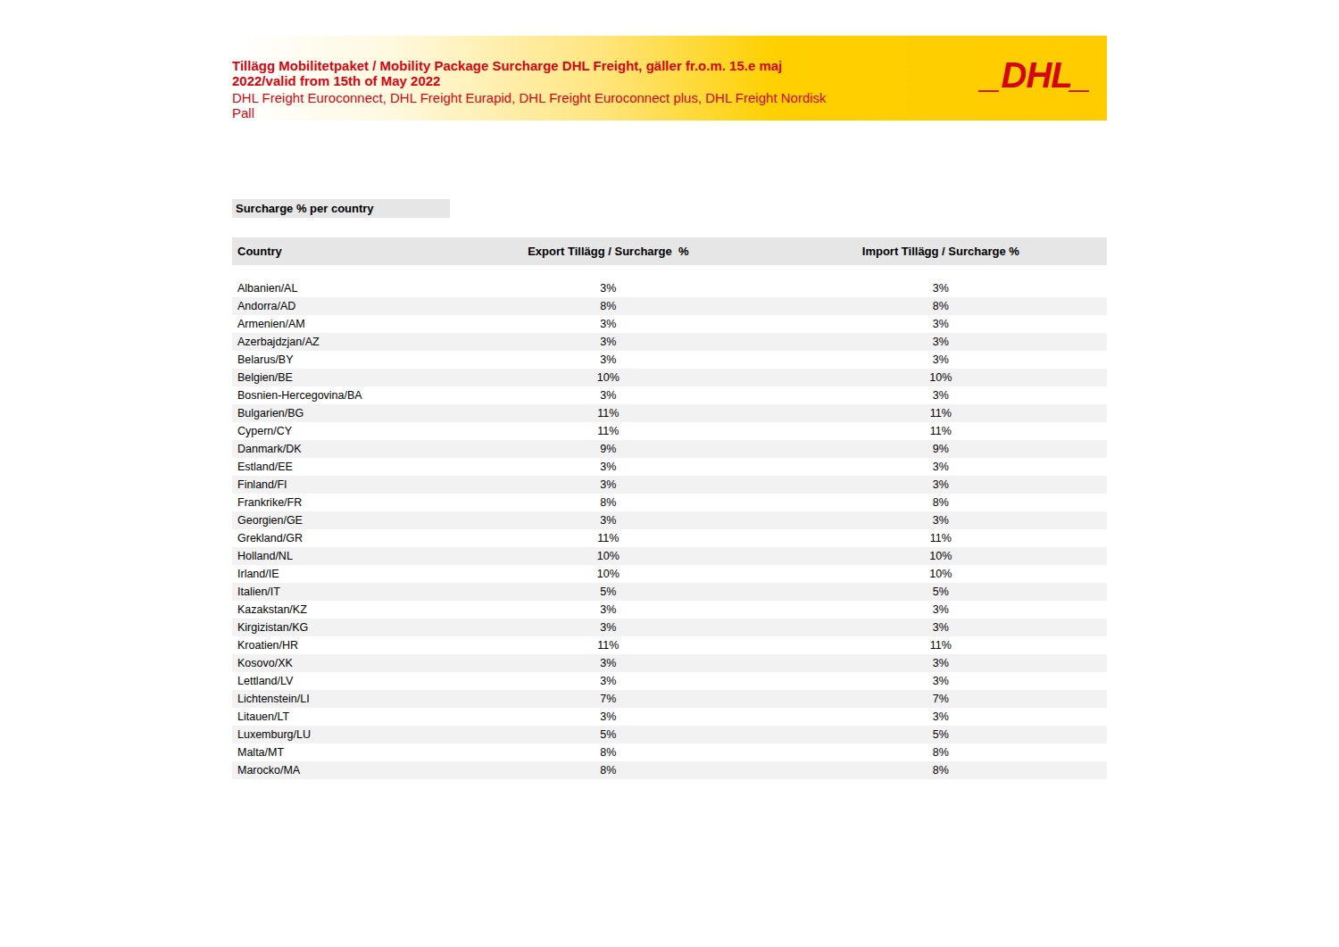_DHL_
Tillägg Mobilitetpaket / Mobility Package Surcharge DHL Freight, gäller fr.o.m. 15.e maj 2022/valid from 15th of May 2022
DHL Freight Euroconnect, DHL Freight Eurapid, DHL Freight Euroconnect plus, DHL Freight Nordisk Pall
Surcharge % per country
| Country | Export Tillägg / Surcharge % | Import Tillägg / Surcharge % |
| --- | --- | --- |
| Albanien/AL | 3% | 3% |
| Andorra/AD | 8% | 8% |
| Armenien/AM | 3% | 3% |
| Azerbajdzjan/AZ | 3% | 3% |
| Belarus/BY | 3% | 3% |
| Belgien/BE | 10% | 10% |
| Bosnien-Hercegovina/BA | 3% | 3% |
| Bulgarien/BG | 11% | 11% |
| Cypern/CY | 11% | 11% |
| Danmark/DK | 9% | 9% |
| Estland/EE | 3% | 3% |
| Finland/FI | 3% | 3% |
| Frankrike/FR | 8% | 8% |
| Georgien/GE | 3% | 3% |
| Grekland/GR | 11% | 11% |
| Holland/NL | 10% | 10% |
| Irland/IE | 10% | 10% |
| Italien/IT | 5% | 5% |
| Kazakstan/KZ | 3% | 3% |
| Kirgizistan/KG | 3% | 3% |
| Kroatien/HR | 11% | 11% |
| Kosovo/XK | 3% | 3% |
| Lettland/LV | 3% | 3% |
| Lichtenstein/LI | 7% | 7% |
| Litauen/LT | 3% | 3% |
| Luxemburg/LU | 5% | 5% |
| Malta/MT | 8% | 8% |
| Marocko/MA | 8% | 8% |